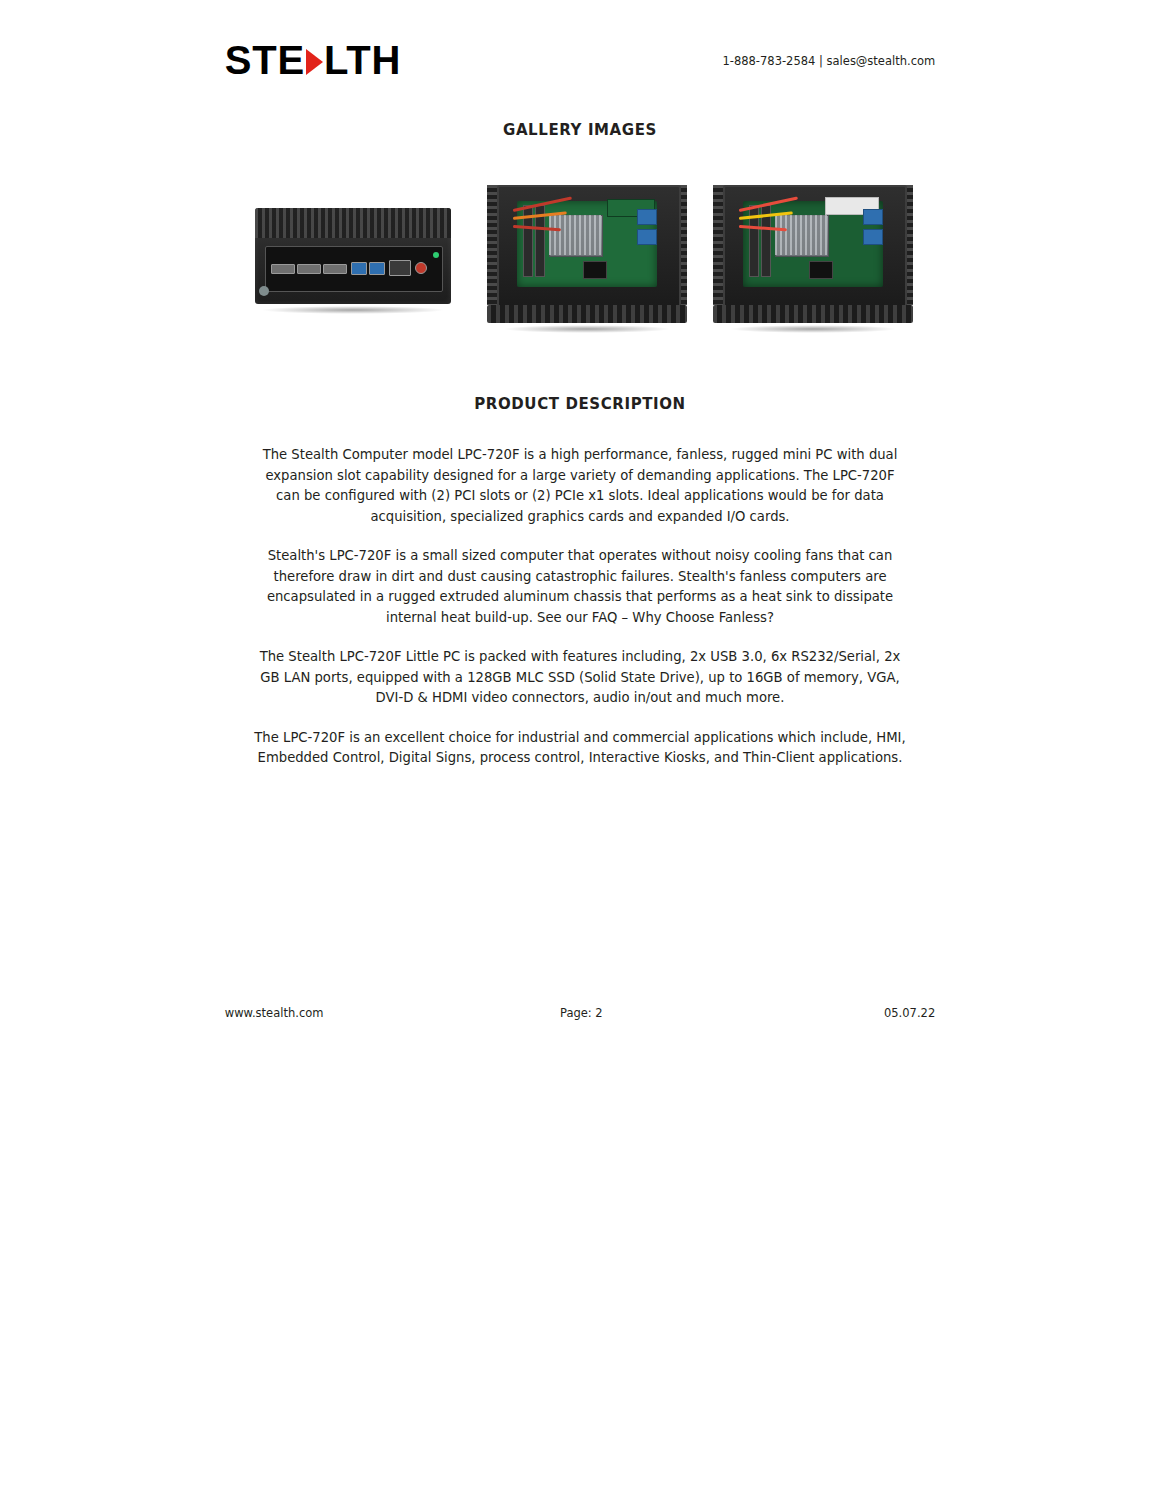STE LTH
1-888-783-2584 | sales@stealth.com
GALLERY IMAGES
PRODUCT DESCRIPTION
The Stealth Computer model LPC-720F is a high performance, fanless, rugged mini PC with dual expansion slot capability designed for a large variety of demanding applications. The LPC-720F can be configured with (2) PCI slots or (2) PCIe x1 slots. Ideal applications would be for data acquisition, specialized graphics cards and expanded I/O cards.
Stealth's LPC-720F is a small sized computer that operates without noisy cooling fans that can therefore draw in dirt and dust causing catastrophic failures. Stealth's fanless computers are encapsulated in a rugged extruded aluminum chassis that performs as a heat sink to dissipate internal heat build-up. See our FAQ – Why Choose Fanless?
The Stealth LPC-720F Little PC is packed with features including, 2x USB 3.0, 6x RS232/Serial, 2x GB LAN ports, equipped with a 128GB MLC SSD (Solid State Drive), up to 16GB of memory, VGA, DVI-D & HDMI video connectors, audio in/out and much more.
The LPC-720F is an excellent choice for industrial and commercial applications which include, HMI, Embedded Control, Digital Signs, process control, Interactive Kiosks, and Thin-Client applications.
www.stealth.com
Page: 2
05.07.22